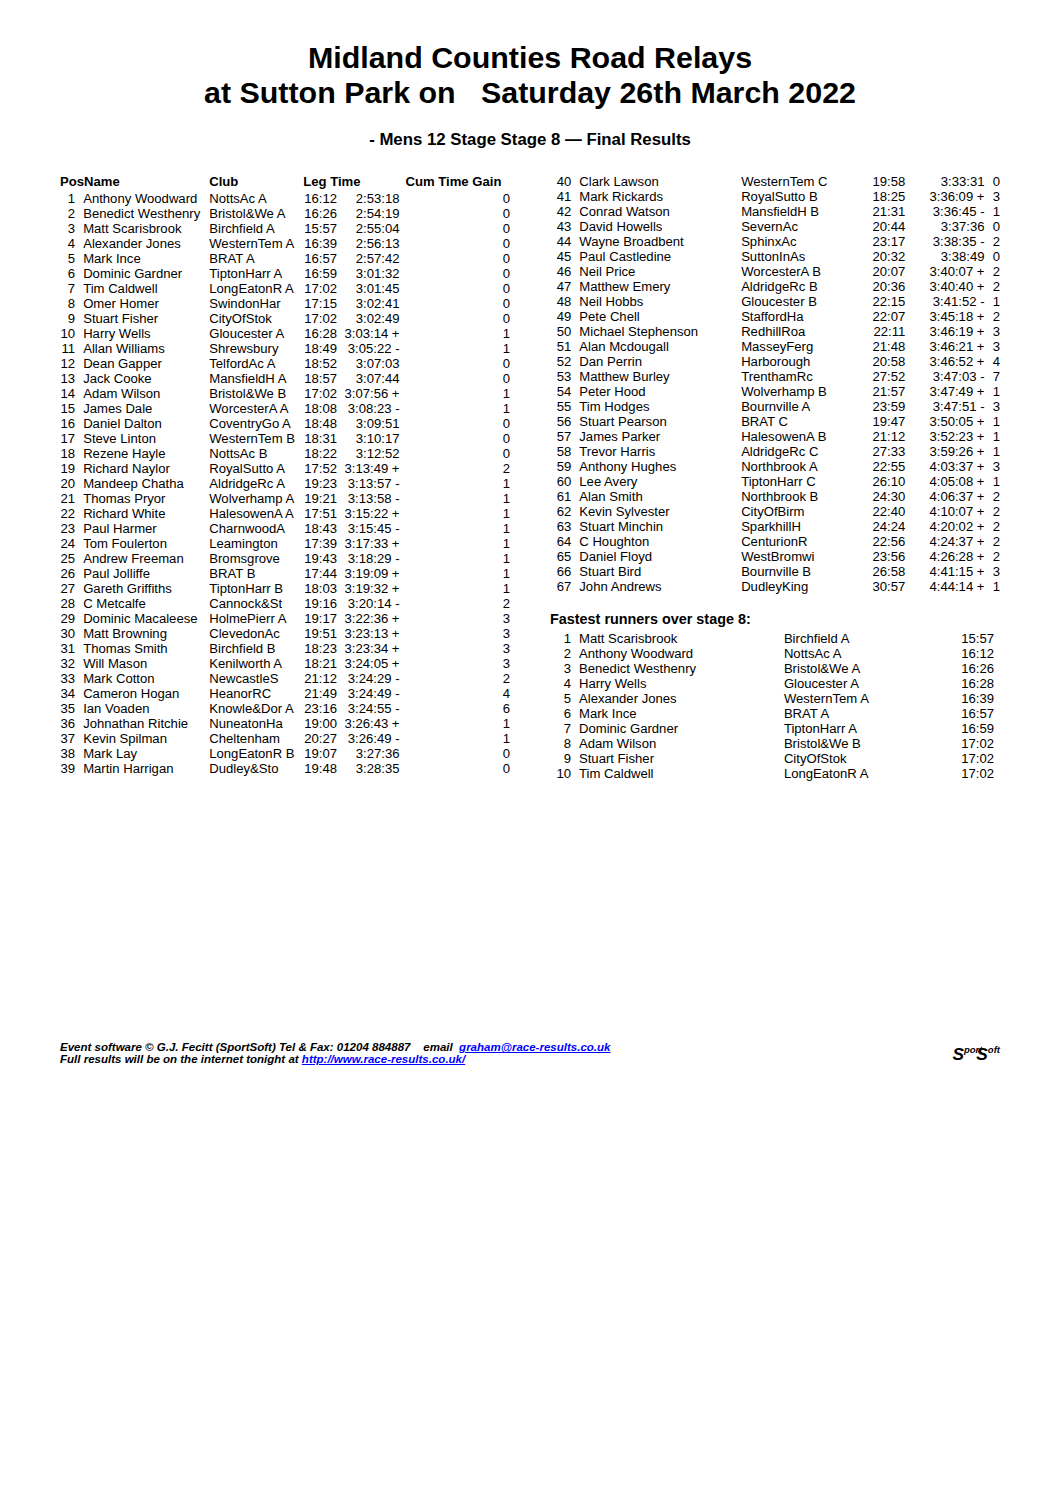Midland Counties Road Relays
at Sutton Park on Saturday 26th March 2022
- Mens 12 Stage Stage 8 — Final Results
| PosName | Club | Leg Time | Cum Time Gain |
| --- | --- | --- | --- |
| 1 | Anthony Woodward | NottsAc A | 16:12 | 2:53:18 | 0 |
| 2 | Benedict Westhenry | Bristol&We A | 16:26 | 2:54:19 | 0 |
| 3 | Matt Scarisbrook | Birchfield A | 15:57 | 2:55:04 | 0 |
| 4 | Alexander Jones | WesternTem A | 16:39 | 2:56:13 | 0 |
| 5 | Mark Ince | BRAT A | 16:57 | 2:57:42 | 0 |
| 6 | Dominic Gardner | TiptonHarr A | 16:59 | 3:01:32 | 0 |
| 7 | Tim Caldwell | LongEatonR A | 17:02 | 3:01:45 | 0 |
| 8 | Omer Homer | SwindonHar | 17:15 | 3:02:41 | 0 |
| 9 | Stuart Fisher | CityOfStok | 17:02 | 3:02:49 | 0 |
| 10 | Harry Wells | Gloucester A | 16:28 | 3:03:14 + | 1 |
| 11 | Allan Williams | Shrewsbury | 18:49 | 3:05:22 - | 1 |
| 12 | Dean Gapper | TelfordAc A | 18:52 | 3:07:03 | 0 |
| 13 | Jack Cooke | MansfieldH A | 18:57 | 3:07:44 | 0 |
| 14 | Adam Wilson | Bristol&We B | 17:02 | 3:07:56 + | 1 |
| 15 | James Dale | WorcesterA A | 18:08 | 3:08:23 - | 1 |
| 16 | Daniel Dalton | CoventryGo A | 18:48 | 3:09:51 | 0 |
| 17 | Steve Linton | WesternTem B | 18:31 | 3:10:17 | 0 |
| 18 | Rezene Hayle | NottsAc B | 18:22 | 3:12:52 | 0 |
| 19 | Richard Naylor | RoyalSutto A | 17:52 | 3:13:49 + | 2 |
| 20 | Mandeep Chatha | AldridgeRc A | 19:23 | 3:13:57 - | 1 |
| 21 | Thomas Pryor | Wolverhamp A | 19:21 | 3:13:58 - | 1 |
| 22 | Richard White | HalesowenA A | 17:51 | 3:15:22 + | 1 |
| 23 | Paul Harmer | CharnwoodA | 18:43 | 3:15:45 - | 1 |
| 24 | Tom Foulerton | Leamington | 17:39 | 3:17:33 + | 1 |
| 25 | Andrew Freeman | Bromsgrove | 19:43 | 3:18:29 - | 1 |
| 26 | Paul Jolliffe | BRAT B | 17:44 | 3:19:09 + | 1 |
| 27 | Gareth Griffiths | TiptonHarr B | 18:03 | 3:19:32 + | 1 |
| 28 | C Metcalfe | Cannock&St | 19:16 | 3:20:14 - | 2 |
| 29 | Dominic Macaleese | HolmePierr A | 19:17 | 3:22:36 + | 3 |
| 30 | Matt Browning | ClevedonAc | 19:51 | 3:23:13 + | 3 |
| 31 | Thomas Smith | Birchfield B | 18:23 | 3:23:34 + | 3 |
| 32 | Will Mason | Kenilworth A | 18:21 | 3:24:05 + | 3 |
| 33 | Mark Cotton | NewcastleS | 21:12 | 3:24:29 - | 2 |
| 34 | Cameron Hogan | HeanorRC | 21:49 | 3:24:49 - | 4 |
| 35 | Ian Voaden | Knowle&Dor A | 23:16 | 3:24:55 - | 6 |
| 36 | Johnathan Ritchie | NuneatonHa | 19:00 | 3:26:43 + | 1 |
| 37 | Kevin Spilman | Cheltenham | 20:27 | 3:26:49 - | 1 |
| 38 | Mark Lay | LongEatonR B | 19:07 | 3:27:36 | 0 |
| 39 | Martin Harrigan | Dudley&Sto | 19:48 | 3:28:35 | 0 |
| 40 | Clark Lawson | WesternTem C | 19:58 | 3:33:31 | 0 |
| 41 | Mark Rickards | RoyalSutto B | 18:25 | 3:36:09 + | 3 |
| 42 | Conrad Watson | MansfieldH B | 21:31 | 3:36:45 - | 1 |
| 43 | David Howells | SevernAc | 20:44 | 3:37:36 | 0 |
| 44 | Wayne Broadbent | SphinxAc | 23:17 | 3:38:35 - | 2 |
| 45 | Paul Castledine | SuttonInAs | 20:32 | 3:38:49 | 0 |
| 46 | Neil Price | WorcesterA B | 20:07 | 3:40:07 + | 2 |
| 47 | Matthew Emery | AldridgeRc B | 20:36 | 3:40:40 + | 2 |
| 48 | Neil Hobbs | Gloucester B | 22:15 | 3:41:52 - | 1 |
| 49 | Pete Chell | StaffordHa | 22:07 | 3:45:18 + | 2 |
| 50 | Michael Stephenson | RedhillRoa | 22:11 | 3:46:19 + | 3 |
| 51 | Alan Mcdougall | MasseyFerg | 21:48 | 3:46:21 + | 3 |
| 52 | Dan Perrin | Harborough | 20:58 | 3:46:52 + | 4 |
| 53 | Matthew Burley | TrenthamRc | 27:52 | 3:47:03 - | 7 |
| 54 | Peter Hood | Wolverhamp B | 21:57 | 3:47:49 + | 1 |
| 55 | Tim Hodges | Bournville A | 23:59 | 3:47:51 - | 3 |
| 56 | Stuart Pearson | BRAT C | 19:47 | 3:50:05 + | 1 |
| 57 | James Parker | HalesowenA B | 21:12 | 3:52:23 + | 1 |
| 58 | Trevor Harris | AldridgeRc C | 27:33 | 3:59:26 + | 1 |
| 59 | Anthony Hughes | Northbrook A | 22:55 | 4:03:37 + | 3 |
| 60 | Lee Avery | TiptonHarr C | 26:10 | 4:05:08 + | 1 |
| 61 | Alan Smith | Northbrook B | 24:30 | 4:06:37 + | 2 |
| 62 | Kevin Sylvester | CityOfBirm | 22:40 | 4:10:07 + | 2 |
| 63 | Stuart Minchin | SparkhillH | 24:24 | 4:20:02 + | 2 |
| 64 | C Houghton | CenturionR | 22:56 | 4:24:37 + | 2 |
| 65 | Daniel Floyd | WestBromwi | 23:56 | 4:26:28 + | 2 |
| 66 | Stuart Bird | Bournville B | 26:58 | 4:41:15 + | 3 |
| 67 | John Andrews | DudleyKing | 30:57 | 4:44:14 + | 1 |
Fastest runners over stage 8:
| 1 | Matt Scarisbrook | Birchfield A | 15:57 |
| 2 | Anthony Woodward | NottsAc A | 16:12 |
| 3 | Benedict Westhenry | Bristol&We A | 16:26 |
| 4 | Harry Wells | Gloucester A | 16:28 |
| 5 | Alexander Jones | WesternTem A | 16:39 |
| 6 | Mark Ince | BRAT A | 16:57 |
| 7 | Dominic Gardner | TiptonHarr A | 16:59 |
| 8 | Adam Wilson | Bristol&We B | 17:02 |
| 9 | Stuart Fisher | CityOfStok | 17:02 |
| 10 | Tim Caldwell | LongEatonR A | 17:02 |
Event software © G.J. Fecitt (SportSoft) Tel & Fax: 01204 884887 email graham@race-results.co.uk
Full results will be on the internet tonight at http://www.race-results.co.uk/ SportSoft